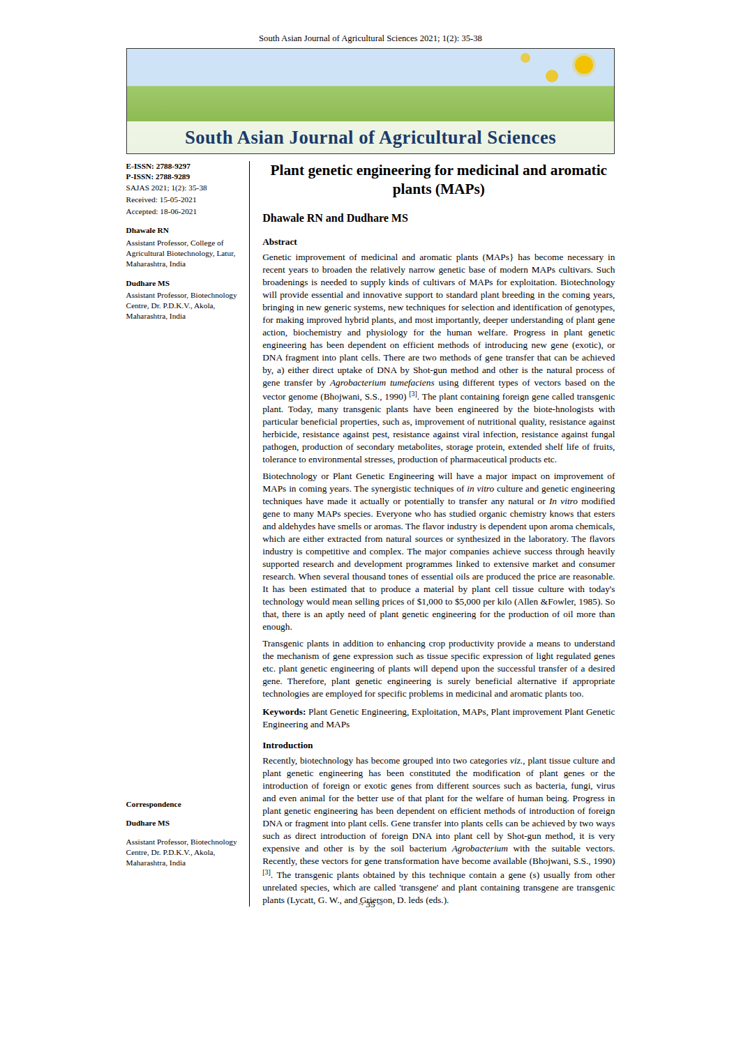South Asian Journal of Agricultural Sciences 2021; 1(2): 35-38
South Asian Journal of Agricultural Sciences
E-ISSN: 2788-9297
P-ISSN: 2788-9289
SAJAS 2021; 1(2): 35-38
Received: 15-05-2021
Accepted: 18-06-2021
Dhawale RN
Assistant Professor, College of Agricultural Biotechnology, Latur, Maharashtra, India
Dudhare MS
Assistant Professor, Biotechnology Centre, Dr. P.D.K.V., Akola, Maharashtra, India
Plant genetic engineering for medicinal and aromatic plants (MAPs)
Dhawale RN and Dudhare MS
Abstract
Genetic improvement of medicinal and aromatic plants (MAPs} has become necessary in recent years to broaden the relatively narrow genetic base of modern MAPs cultivars. Such broadenings is needed to supply kinds of cultivars of MAPs for exploitation. Biotechnology will provide essential and innovative support to standard plant breeding in the coming years, bringing in new generic systems, new techniques for selection and identification of genotypes, for making improved hybrid plants, and most importantly, deeper understanding of plant gene action, biochemistry and physiology for the human welfare. Progress in plant genetic engineering has been dependent on efficient methods of introducing new gene (exotic), or DNA fragment into plant cells. There are two methods of gene transfer that can be achieved by, a) either direct uptake of DNA by Shot-gun method and other is the natural process of gene transfer by Agrobacterium tumefaciens using different types of vectors based on the vector genome (Bhojwani, S.S., 1990) [3]. The plant containing foreign gene called transgenic plant. Today, many transgenic plants have been engineered by the biote-hnologists with particular beneficial properties, such as, improvement of nutritional quality, resistance against herbicide, resistance against pest, resistance against viral infection, resistance against fungal pathogen, production of secondary metabolites, storage protein, extended shelf life of fruits, tolerance to environmental stresses, production of pharmaceutical products etc.
Biotechnology or Plant Genetic Engineering will have a major impact on improvement of MAPs in coming years. The synergistic techniques of in vitro culture and genetic engineering techniques have made it actually or potentially to transfer any natural or In vitro modified gene to many MAPs species. Everyone who has studied organic chemistry knows that esters and aldehydes have smells or aromas. The flavor industry is dependent upon aroma chemicals, which are either extracted from natural sources or synthesized in the laboratory. The flavors industry is competitive and complex. The major companies achieve success through heavily supported research and development programmes linked to extensive market and consumer research. When several thousand tones of essential oils are produced the price are reasonable. It has been estimated that to produce a material by plant cell tissue culture with today's technology would mean selling prices of $1,000 to $5,000 per kilo (Allen &Fowler, 1985). So that, there is an aptly need of plant genetic engineering for the production of oil more than enough.
Transgenic plants in addition to enhancing crop productivity provide a means to understand the mechanism of gene expression such as tissue specific expression of light regulated genes etc. plant genetic engineering of plants will depend upon the successful transfer of a desired gene. Therefore, plant genetic engineering is surely beneficial alternative if appropriate technologies are employed for specific problems in medicinal and aromatic plants too.
Keywords: Plant Genetic Engineering, Exploitation, MAPs, Plant improvement Plant Genetic Engineering and MAPs
Introduction
Recently, biotechnology has become grouped into two categories viz., plant tissue culture and plant genetic engineering has been constituted the modification of plant genes or the introduction of foreign or exotic genes from different sources such as bacteria, fungi, virus and even animal for the better use of that plant for the welfare of human being. Progress in plant genetic engineering has been dependent on efficient methods of introduction of foreign DNA or fragment into plant cells. Gene transfer into plants cells can be achieved by two ways such as direct introduction of foreign DNA into plant cell by Shot-gun method, it is very expensive and other is by the soil bacterium Agrobacterium with the suitable vectors. Recently, these vectors for gene transformation have become available (Bhojwani, S.S., 1990) [3]. The transgenic plants obtained by this technique contain a gene (s) usually from other unrelated species, which are called 'transgene' and plant containing transgene are transgenic plants (Lycatt, G. W., and Grierson, D. leds (eds.).
Correspondence
Dudhare MS
Assistant Professor, Biotechnology Centre, Dr. P.D.K.V., Akola, Maharashtra, India
~ 35 ~